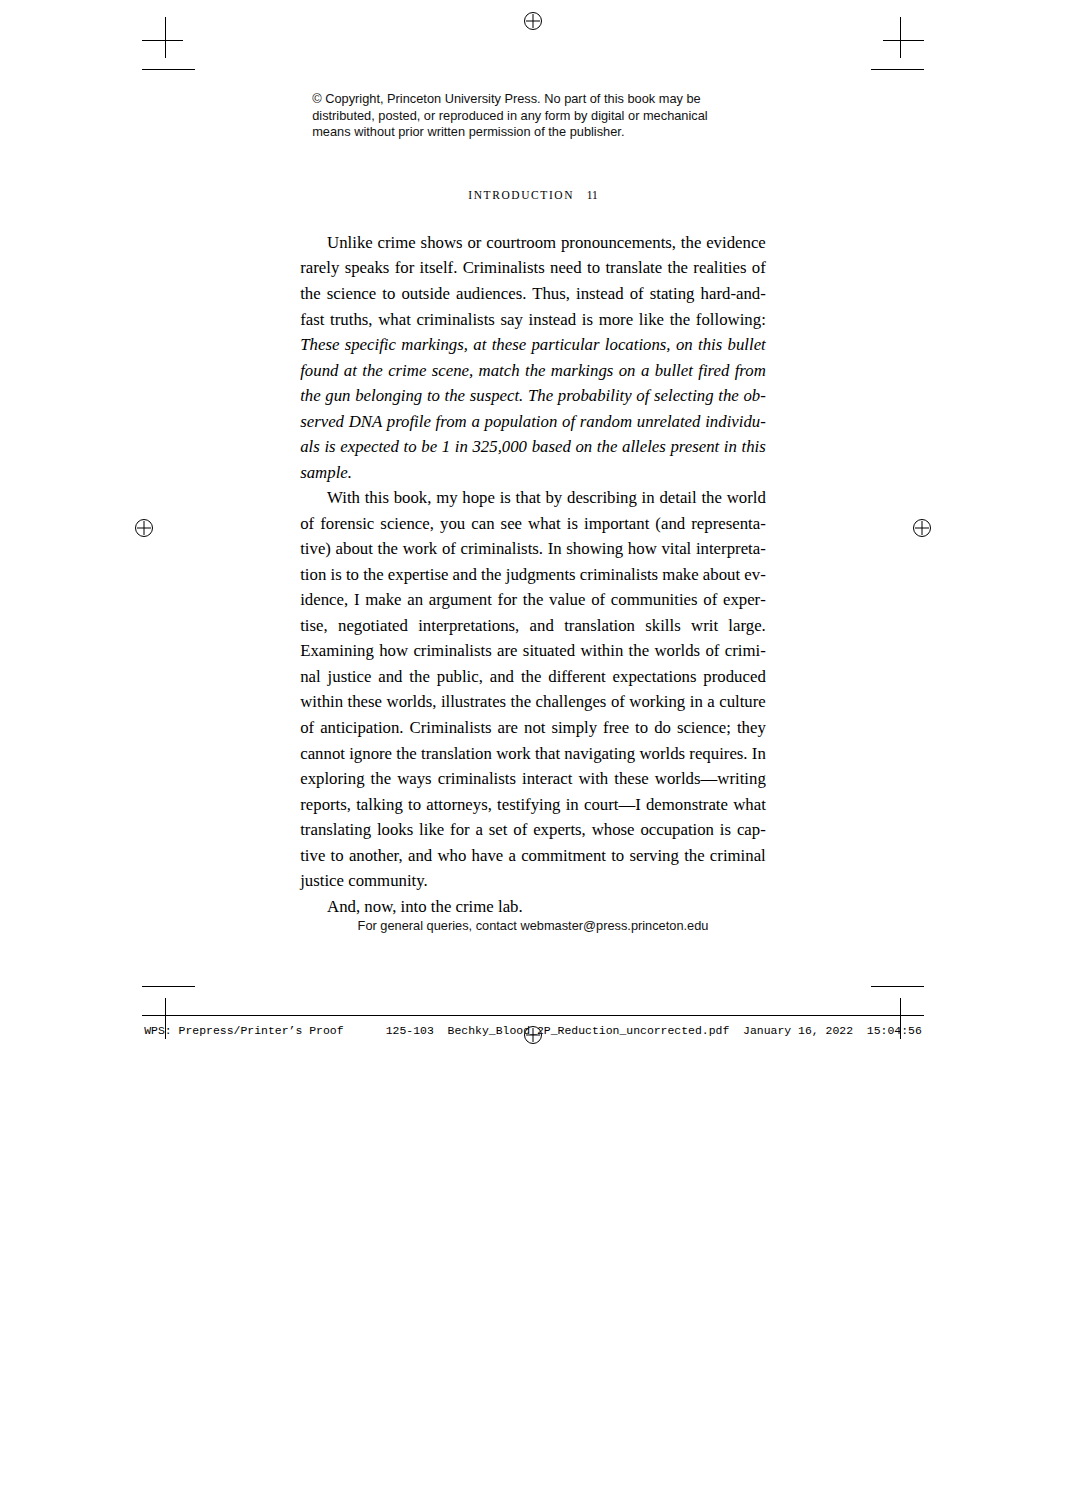© Copyright, Princeton University Press. No part of this book may be distributed, posted, or reproduced in any form by digital or mechanical means without prior written permission of the publisher.
INTRODUCTION11
Unlike crime shows or courtroom pronouncements, the evidence rarely speaks for itself. Criminalists need to translate the realities of the science to outside audiences. Thus, instead of stating hard-and-fast truths, what criminalists say instead is more like the following: These specific markings, at these particular locations, on this bullet found at the crime scene, match the markings on a bullet fired from the gun belonging to the suspect. The probability of selecting the observed DNA profile from a population of random unrelated individuals is expected to be 1 in 325,000 based on the alleles present in this sample.
With this book, my hope is that by describing in detail the world of forensic science, you can see what is important (and representative) about the work of criminalists. In showing how vital interpretation is to the expertise and the judgments criminalists make about evidence, I make an argument for the value of communities of expertise, negotiated interpretations, and translation skills writ large. Examining how criminalists are situated within the worlds of criminal justice and the public, and the different expectations produced within these worlds, illustrates the challenges of working in a culture of anticipation. Criminalists are not simply free to do science; they cannot ignore the translation work that navigating worlds requires. In exploring the ways criminalists interact with these worlds—writing reports, talking to attorneys, testifying in court—I demonstrate what translating looks like for a set of experts, whose occupation is captive to another, and who have a commitment to serving the criminal justice community.
And, now, into the crime lab.
For general queries, contact webmaster@press.princeton.edu
WPS: Prepress/Printer’s Proof 125-103​ Bechky_Blood_2P_Reduction_uncorrected.pdf January 16, 2022 15:04:56